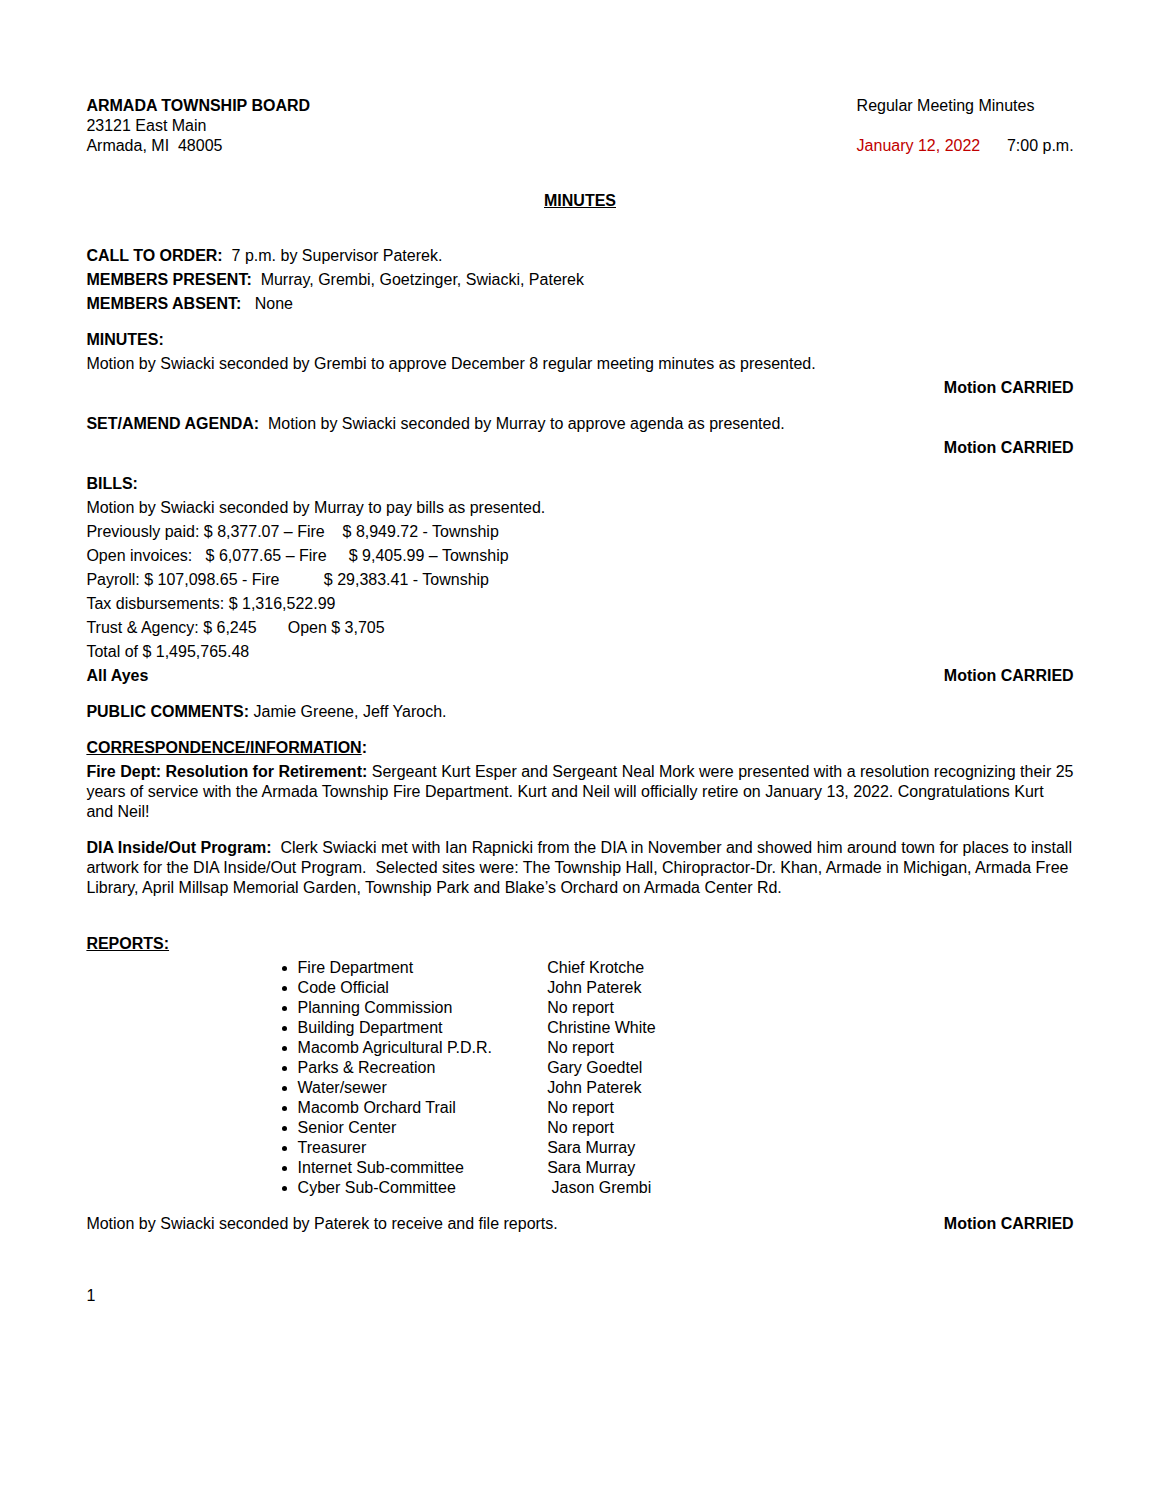ARMADA TOWNSHIP BOARD
23121 East Main
Armada, MI 48005
Regular Meeting Minutes
January 12, 2022 7:00 p.m.
MINUTES
CALL TO ORDER: 7 p.m. by Supervisor Paterek.
MEMBERS PRESENT: Murray, Grembi, Goetzinger, Swiacki, Paterek
MEMBERS ABSENT: None
MINUTES:
Motion by Swiacki seconded by Grembi to approve December 8 regular meeting minutes as presented.
Motion CARRIED
SET/AMEND AGENDA: Motion by Swiacki seconded by Murray to approve agenda as presented.
Motion CARRIED
BILLS:
Motion by Swiacki seconded by Murray to pay bills as presented.
Previously paid: $ 8,377.07 – Fire $ 8,949.72 - Township
Open invoices: $ 6,077.65 – Fire $ 9,405.99 – Township
Payroll: $ 107,098.65 - Fire $ 29,383.41 - Township
Tax disbursements: $ 1,316,522.99
Trust & Agency: $ 6,245 Open $ 3,705
Total of $ 1,495,765.48
All Ayes Motion CARRIED
PUBLIC COMMENTS: Jamie Greene, Jeff Yaroch.
CORRESPONDENCE/INFORMATION:
Fire Dept: Resolution for Retirement: Sergeant Kurt Esper and Sergeant Neal Mork were presented with a resolution recognizing their 25 years of service with the Armada Township Fire Department. Kurt and Neil will officially retire on January 13, 2022. Congratulations Kurt and Neil!
DIA Inside/Out Program: Clerk Swiacki met with Ian Rapnicki from the DIA in November and showed him around town for places to install artwork for the DIA Inside/Out Program. Selected sites were: The Township Hall, Chiropractor-Dr. Khan, Armade in Michigan, Armada Free Library, April Millsap Memorial Garden, Township Park and Blake’s Orchard on Armada Center Rd.
REPORTS:
Fire Department Chief Krotche
Code Official John Paterek
Planning Commission No report
Building Department Christine White
Macomb Agricultural P.D.R. No report
Parks & Recreation Gary Goedtel
Water/sewer John Paterek
Macomb Orchard Trail No report
Senior Center No report
Treasurer Sara Murray
Internet Sub-committee Sara Murray
Cyber Sub-Committee Jason Grembi
Motion by Swiacki seconded by Paterek to receive and file reports. Motion CARRIED
1